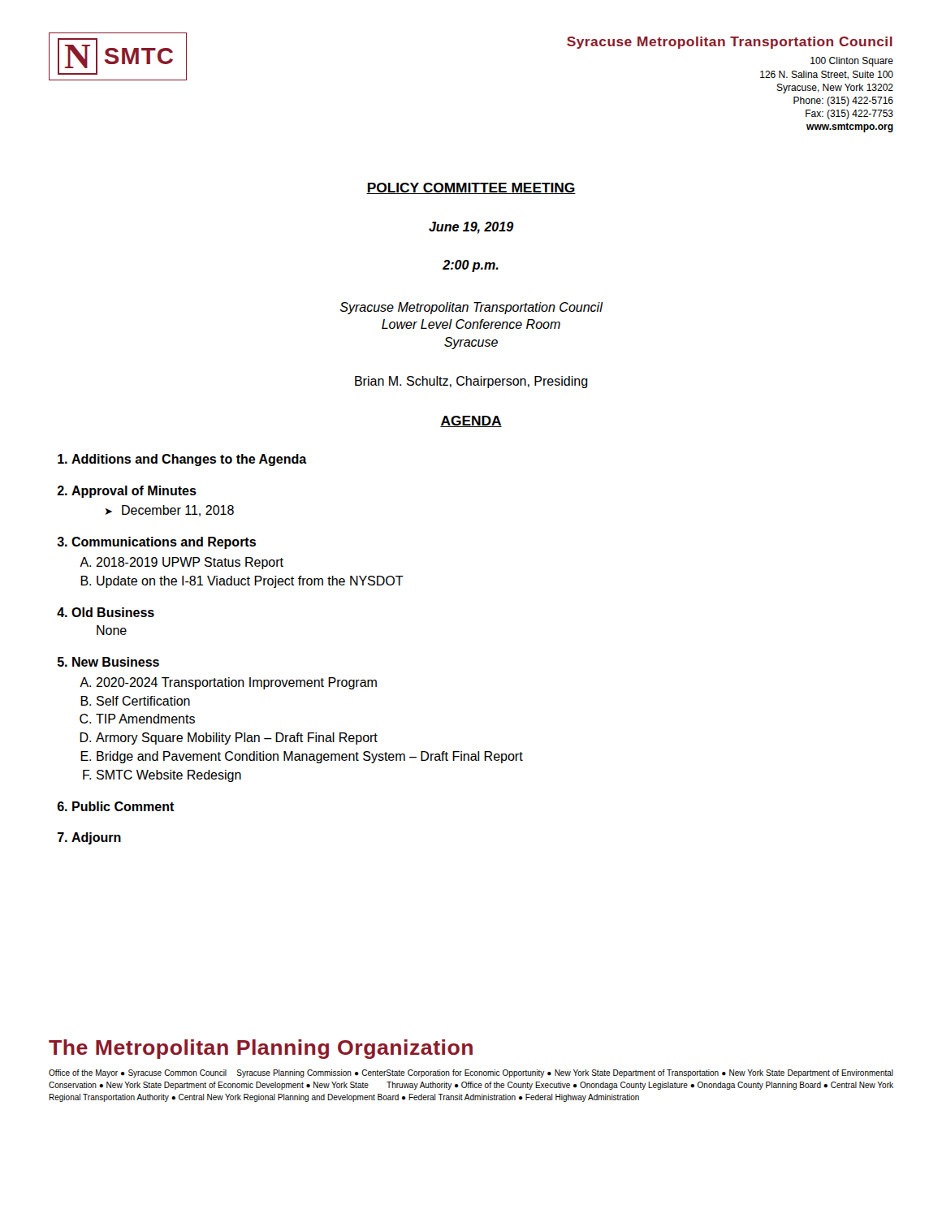N SMTC
Syracuse Metropolitan Transportation Council
100 Clinton Square
126 N. Salina Street, Suite 100
Syracuse, New York 13202
Phone: (315) 422-5716
Fax: (315) 422-7753
www.smtcmpo.org
POLICY COMMITTEE MEETING
June 19, 2019
2:00 p.m.
Syracuse Metropolitan Transportation Council
Lower Level Conference Room
Syracuse
Brian M. Schultz, Chairperson, Presiding
AGENDA
Additions and Changes to the Agenda
Approval of Minutes
December 11, 2018
Communications and Reports
2018-2019 UPWP Status Report
Update on the I-81 Viaduct Project from the NYSDOT
Old Business
None
New Business
2020-2024 Transportation Improvement Program
Self Certification
TIP Amendments
Armory Square Mobility Plan – Draft Final Report
Bridge and Pavement Condition Management System – Draft Final Report
SMTC Website Redesign
Public Comment
Adjourn
The Metropolitan Planning Organization
Office of the Mayor ● Syracuse Common Council Syracuse Planning Commission ● CenterState Corporation for Economic Opportunity ● New York State Department of Transportation ● New York State Department of Environmental Conservation ● New York State Department of Economic Development ● New York State Thruway Authority ● Office of the County Executive ● Onondaga County Legislature ● Onondaga County Planning Board ● Central New York Regional Transportation Authority ● Central New York Regional Planning and Development Board ● Federal Transit Administration ● Federal Highway Administration